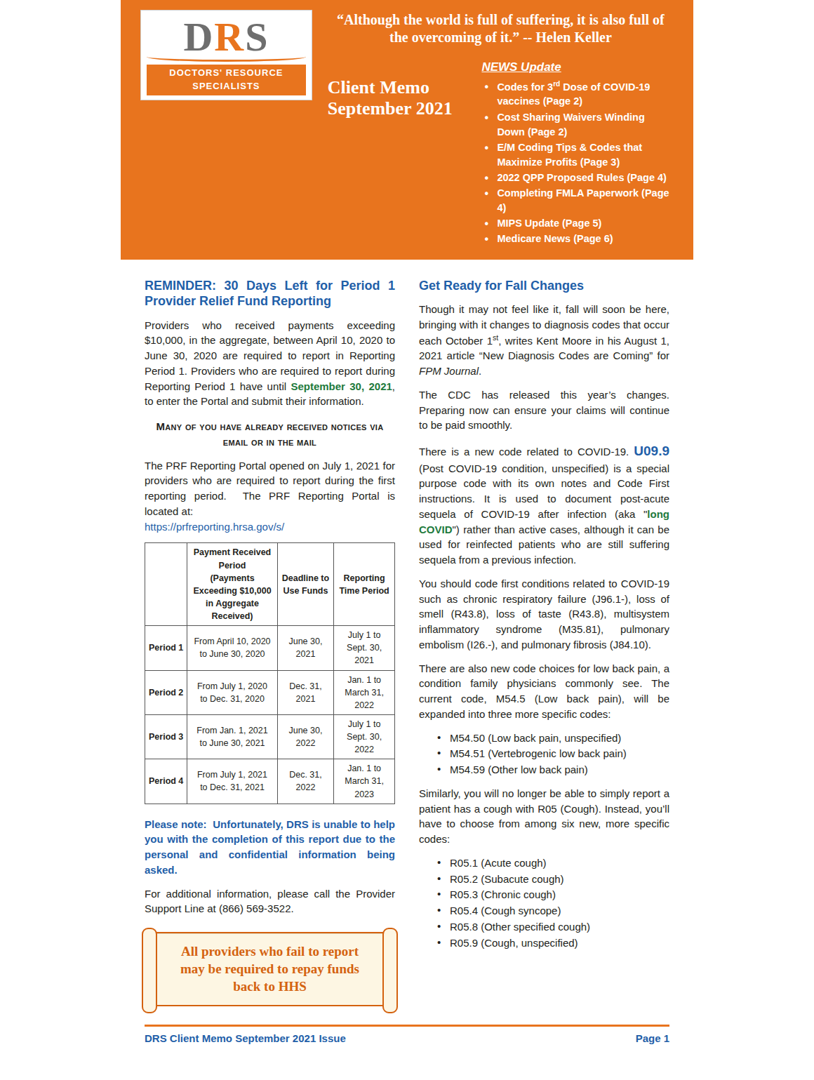DRS
DOCTORS' RESOURCE SPECIALISTS
“Although the world is full of suffering, it is also full of the overcoming of it.” -- Helen Keller
Client Memo
September 2021
NEWS Update
Codes for 3rd Dose of COVID-19 vaccines (Page 2)
Cost Sharing Waivers Winding Down (Page 2)
E/M Coding Tips & Codes that Maximize Profits (Page 3)
2022 QPP Proposed Rules (Page 4)
Completing FMLA Paperwork (Page 4)
MIPS Update (Page 5)
Medicare News (Page 6)
REMINDER: 30 Days Left for Period 1 Provider Relief Fund Reporting
Providers who received payments exceeding $10,000, in the aggregate, between April 10, 2020 to June 30, 2020 are required to report in Reporting Period 1. Providers who are required to report during Reporting Period 1 have until September 30, 2021, to enter the Portal and submit their information.
Many of you have already received notices via email or in the mail
The PRF Reporting Portal opened on July 1, 2021 for providers who are required to report during the first reporting period. The PRF Reporting Portal is located at:
https://prfreporting.hrsa.gov/s/
| | Payment Received Period (Payments Exceeding $10,000 in Aggregate Received) | Deadline to Use Funds | Reporting Time Period |
| --- | --- | --- | --- |
| Period 1 | From April 10, 2020 to June 30, 2020 | June 30, 2021 | July 1 to Sept. 30, 2021 |
| Period 2 | From July 1, 2020 to Dec. 31, 2020 | Dec. 31, 2021 | Jan. 1 to March 31, 2022 |
| Period 3 | From Jan. 1, 2021 to June 30, 2021 | June 30, 2022 | July 1 to Sept. 30, 2022 |
| Period 4 | From July 1, 2021 to Dec. 31, 2021 | Dec. 31, 2022 | Jan. 1 to March 31, 2023 |
Please note: Unfortunately, DRS is unable to help you with the completion of this report due to the personal and confidential information being asked.
For additional information, please call the Provider Support Line at (866) 569-3522.
All providers who fail to report may be required to repay funds back to HHS
Get Ready for Fall Changes
Though it may not feel like it, fall will soon be here, bringing with it changes to diagnosis codes that occur each October 1st, writes Kent Moore in his August 1, 2021 article “New Diagnosis Codes are Coming” for FPM Journal.
The CDC has released this year’s changes. Preparing now can ensure your claims will continue to be paid smoothly.
There is a new code related to COVID-19. U09.9 (Post COVID-19 condition, unspecified) is a special purpose code with its own notes and Code First instructions. It is used to document post-acute sequela of COVID-19 after infection (aka "long COVID") rather than active cases, although it can be used for reinfected patients who are still suffering sequela from a previous infection.
You should code first conditions related to COVID-19 such as chronic respiratory failure (J96.1-), loss of smell (R43.8), loss of taste (R43.8), multisystem inflammatory syndrome (M35.81), pulmonary embolism (I26.-), and pulmonary fibrosis (J84.10).
There are also new code choices for low back pain, a condition family physicians commonly see. The current code, M54.5 (Low back pain), will be expanded into three more specific codes:
M54.50 (Low back pain, unspecified)
M54.51 (Vertebrogenic low back pain)
M54.59 (Other low back pain)
Similarly, you will no longer be able to simply report a patient has a cough with R05 (Cough). Instead, you’ll have to choose from among six new, more specific codes:
R05.1 (Acute cough)
R05.2 (Subacute cough)
R05.3 (Chronic cough)
R05.4 (Cough syncope)
R05.8 (Other specified cough)
R05.9 (Cough, unspecified)
DRS Client Memo September 2021 Issue Page 1